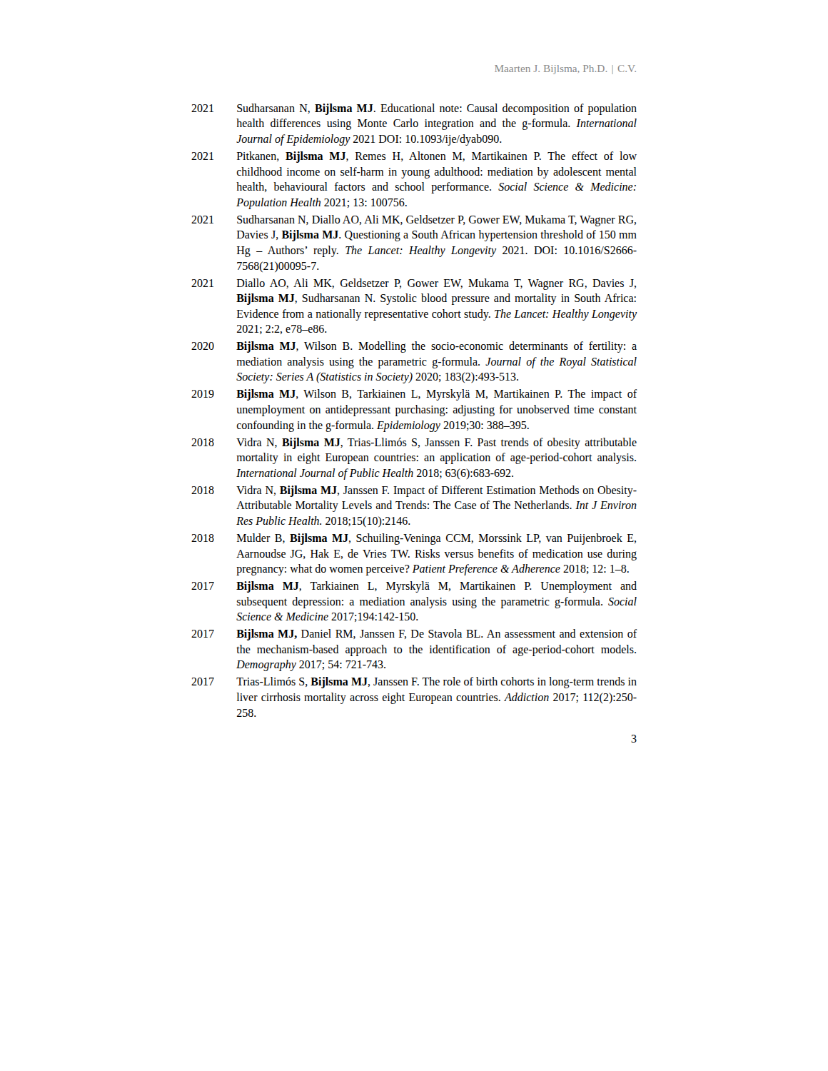Maarten J. Bijlsma, Ph.D.|C.V.
2021 Sudharsanan N, Bijlsma MJ. Educational note: Causal decomposition of population health differences using Monte Carlo integration and the g-formula. International Journal of Epidemiology 2021 DOI: 10.1093/ije/dyab090.
2021 Pitkanen, Bijlsma MJ, Remes H, Altonen M, Martikainen P. The effect of low childhood income on self-harm in young adulthood: mediation by adolescent mental health, behavioural factors and school performance. Social Science & Medicine: Population Health 2021; 13: 100756.
2021 Sudharsanan N, Diallo AO, Ali MK, Geldsetzer P, Gower EW, Mukama T, Wagner RG, Davies J, Bijlsma MJ. Questioning a South African hypertension threshold of 150 mm Hg – Authors’ reply. The Lancet: Healthy Longevity 2021. DOI: 10.1016/S2666-7568(21)00095-7.
2021 Diallo AO, Ali MK, Geldsetzer P, Gower EW, Mukama T, Wagner RG, Davies J, Bijlsma MJ, Sudharsanan N. Systolic blood pressure and mortality in South Africa: Evidence from a nationally representative cohort study. The Lancet: Healthy Longevity 2021; 2:2, e78–e86.
2020 Bijlsma MJ, Wilson B. Modelling the socio-economic determinants of fertility: a mediation analysis using the parametric g-formula. Journal of the Royal Statistical Society: Series A (Statistics in Society) 2020; 183(2):493-513.
2019 Bijlsma MJ, Wilson B, Tarkiainen L, Myrskylä M, Martikainen P. The impact of unemployment on antidepressant purchasing: adjusting for unobserved time constant confounding in the g-formula. Epidemiology 2019;30: 388–395.
2018 Vidra N, Bijlsma MJ, Trias-Llimós S, Janssen F. Past trends of obesity attributable mortality in eight European countries: an application of age-period-cohort analysis. International Journal of Public Health 2018; 63(6):683-692.
2018 Vidra N, Bijlsma MJ, Janssen F. Impact of Different Estimation Methods on Obesity-Attributable Mortality Levels and Trends: The Case of The Netherlands. Int J Environ Res Public Health. 2018;15(10):2146.
2018 Mulder B, Bijlsma MJ, Schuiling-Veninga CCM, Morssink LP, van Puijenbroek E, Aarnoudse JG, Hak E, de Vries TW. Risks versus benefits of medication use during pregnancy: what do women perceive? Patient Preference & Adherence 2018; 12: 1–8.
2017 Bijlsma MJ, Tarkiainen L, Myrskylä M, Martikainen P. Unemployment and subsequent depression: a mediation analysis using the parametric g-formula. Social Science & Medicine 2017;194:142-150.
2017 Bijlsma MJ, Daniel RM, Janssen F, De Stavola BL. An assessment and extension of the mechanism-based approach to the identification of age-period-cohort models. Demography 2017; 54: 721-743.
2017 Trias-Llimós S, Bijlsma MJ, Janssen F. The role of birth cohorts in long-term trends in liver cirrhosis mortality across eight European countries. Addiction 2017; 112(2):250-258.
3